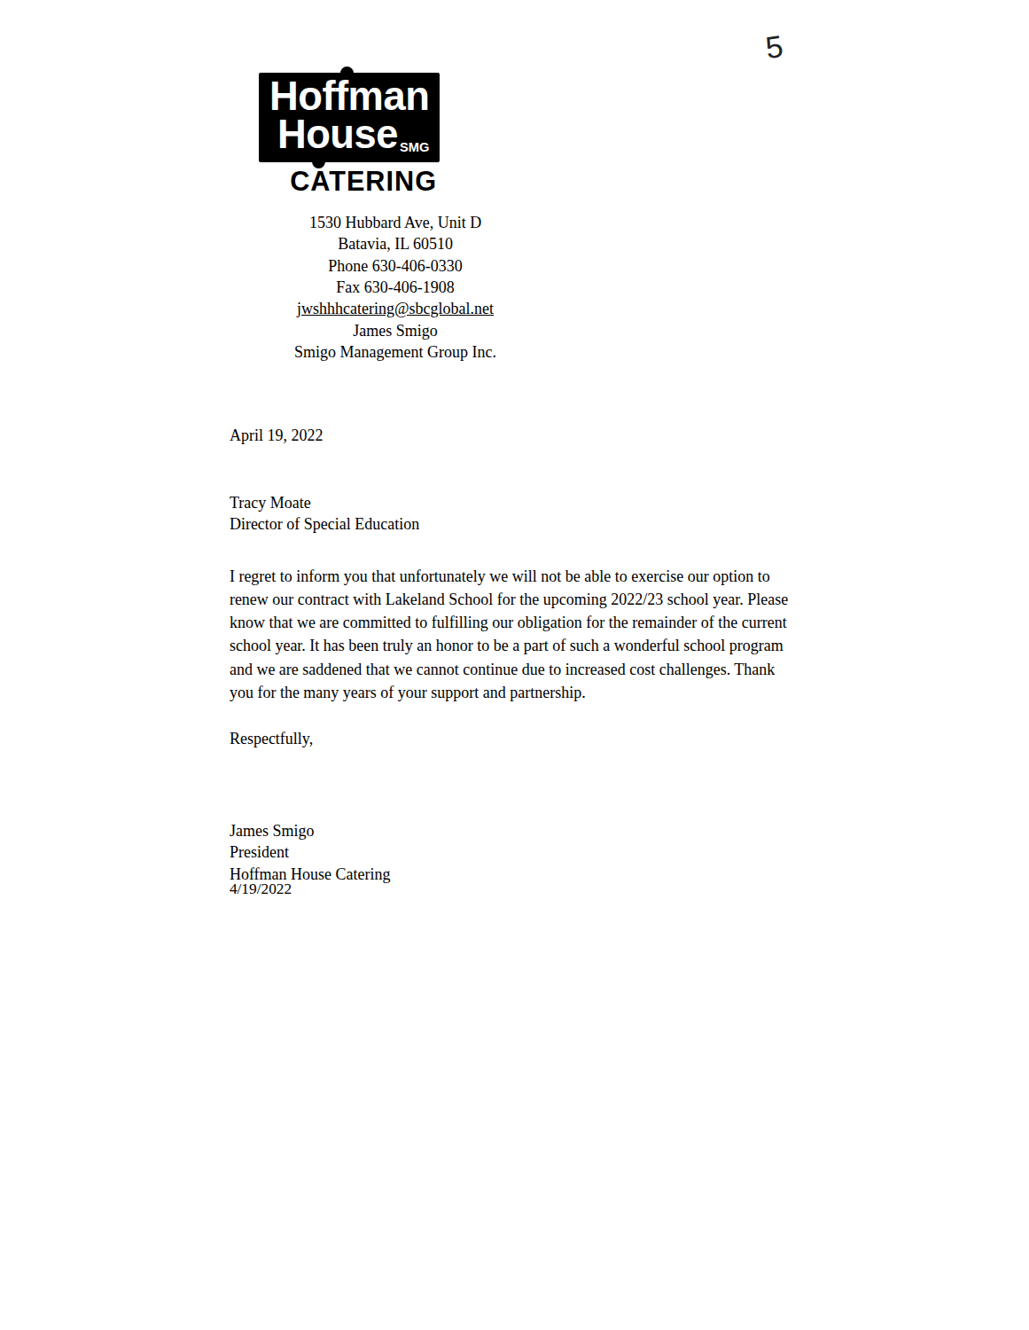5
Hoffman
HouseSMG
CATERING
1530 Hubbard Ave, Unit D
Batavia, IL 60510
Phone 630-406-0330
Fax 630-406-1908
jwshhhcatering@sbcglobal.net
James Smigo
Smigo Management Group Inc.
April 19, 2022
Tracy Moate
Director of Special Education
I regret to inform you that unfortunately we will not be able to exercise our option to renew our contract with Lakeland School for the upcoming 2022/23 school year. Please know that we are committed to fulfilling our obligation for the remainder of the current school year. It has been truly an honor to be a part of such a wonderful school program and we are saddened that we cannot continue due to increased cost challenges. Thank you for the many years of your support and partnership.
Respectfully,
James Smigo
President
Hoffman House Catering
4/19/2022